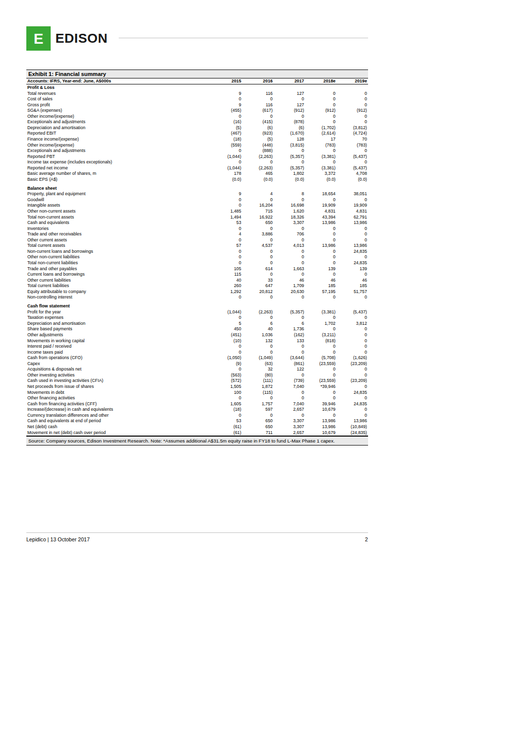E
EDISON
Exhibit 1: Financial summary
| Accounts: IFRS, Year-end: June, A$000s | 2015 | 2016 | 2017 | 2018e | 2019e |
| Profit & Loss | | | | | |
| Total revenues | 9 | 116 | 127 | 0 | 0 |
| Cost of sales | 0 | 0 | 0 | 0 | 0 |
| Gross profit | 9 | 116 | 127 | 0 | 0 |
| SG&A (expenses) | (455) | (617) | (912) | (912) | (912) |
| Other income/(expense) | 0 | 0 | 0 | 0 | 0 |
| Exceptionals and adjustments | (16) | (415) | (878) | 0 | 0 |
| Depreciation and amortisation | (5) | (6) | (6) | (1,702) | (3,812) |
| Reported EBIT | (467) | (923) | (1,670) | (2,614) | (4,724) |
| Finance income/(expense) | (18) | (5) | 128 | 17 | 70 |
| Other income/(expense) | (559) | (448) | (3,815) | (783) | (783) |
| Exceptionals and adjustments | 0 | (888) | 0 | 0 | 0 |
| Reported PBT | (1,044) | (2,263) | (5,357) | (3,381) | (5,437) |
| Income tax expense (includes exceptionals) | 0 | 0 | 0 | 0 | 0 |
| Reported net income | (1,044) | (2,263) | (5,357) | (3,381) | (5,437) |
| Basic average number of shares, m | 178 | 465 | 1,802 | 3,372 | 4,708 |
| Basic EPS (A$) | (0.0) | (0.0) | (0.0) | (0.0) | (0.0) |
| Balance sheet | | | | | |
| Property, plant and equipment | 9 | 4 | 8 | 18,654 | 38,051 |
| Goodwill | 0 | 0 | 0 | 0 | 0 |
| Intangible assets | 0 | 16,204 | 16,698 | 19,909 | 19,909 |
| Other non-current assets | 1,485 | 715 | 1,620 | 4,831 | 4,831 |
| Total non-current assets | 1,494 | 16,922 | 18,326 | 43,394 | 62,791 |
| Cash and equivalents | 53 | 650 | 3,307 | 13,986 | 13,986 |
| Inventories | 0 | 0 | 0 | 0 | 0 |
| Trade and other receivables | 4 | 3,886 | 706 | 0 | 0 |
| Other current assets | 0 | 0 | 0 | 0 | 0 |
| Total current assets | 57 | 4,537 | 4,013 | 13,986 | 13,986 |
| Non-current loans and borrowings | 0 | 0 | 0 | 0 | 24,835 |
| Other non-current liabilities | 0 | 0 | 0 | 0 | 0 |
| Total non-current liabilities | 0 | 0 | 0 | 0 | 24,835 |
| Trade and other payables | 105 | 614 | 1,663 | 139 | 139 |
| Current loans and borrowings | 115 | 0 | 0 | 0 | 0 |
| Other current liabilities | 40 | 33 | 46 | 46 | 46 |
| Total current liabilities | 260 | 647 | 1,709 | 185 | 185 |
| Equity attributable to company | 1,292 | 20,812 | 20,630 | 57,195 | 51,757 |
| Non-controlling interest | 0 | 0 | 0 | 0 | 0 |
| Cash flow statement | | | | | |
| Profit for the year | (1,044) | (2,263) | (5,357) | (3,381) | (5,437) |
| Taxation expenses | 0 | 0 | 0 | 0 | 0 |
| Depreciation and amortisation | 5 | 6 | 6 | 1,702 | 3,812 |
| Share based payments | 450 | 40 | 1,736 | 0 | 0 |
| Other adjustments | (451) | 1,036 | (162) | (3,211) | 0 |
| Movements in working capital | (10) | 132 | 133 | (818) | 0 |
| Interest paid / received | 0 | 0 | 0 | 0 | 0 |
| Income taxes paid | 0 | 0 | 0 | 0 | 0 |
| Cash from operations (CFO) | (1,050) | (1,049) | (3,644) | (5,708) | (1,626) |
| Capex | (9) | (63) | (861) | (23,559) | (23,209) |
| Acquisitions & disposals net | 0 | 32 | 122 | 0 | 0 |
| Other investing activities | (563) | (80) | 0 | 0 | 0 |
| Cash used in investing activities (CFIA) | (572) | (111) | (739) | (23,559) | (23,209) |
| Net proceeds from issue of shares | 1,505 | 1,872 | 7,040 | *39,946 | 0 |
| Movements in debt | 100 | (115) | 0 | 0 | 24,835 |
| Other financing activities | 0 | 0 | 0 | 0 | 0 |
| Cash from financing activities (CFF) | 1,605 | 1,757 | 7,040 | 39,946 | 24,835 |
| Increase/(decrease) in cash and equivalents | (18) | 597 | 2,657 | 10,679 | 0 |
| Currency translation differences and other | 0 | 0 | 0 | 0 | 0 |
| Cash and equivalents at end of period | 53 | 650 | 3,307 | 13,986 | 13,986 |
| Net (debt) cash | (61) | 650 | 3,307 | 13,986 | (10,849) |
| Movement in net (debt) cash over period | (61) | 711 | 2,657 | 10,679 | (24,835) |
Source: Company sources, Edison Investment Research. Note: *Assumes additional A$31.5m equity raise in FY18 to fund L-Max Phase 1 capex.
Lepidico | 13 October 2017
2